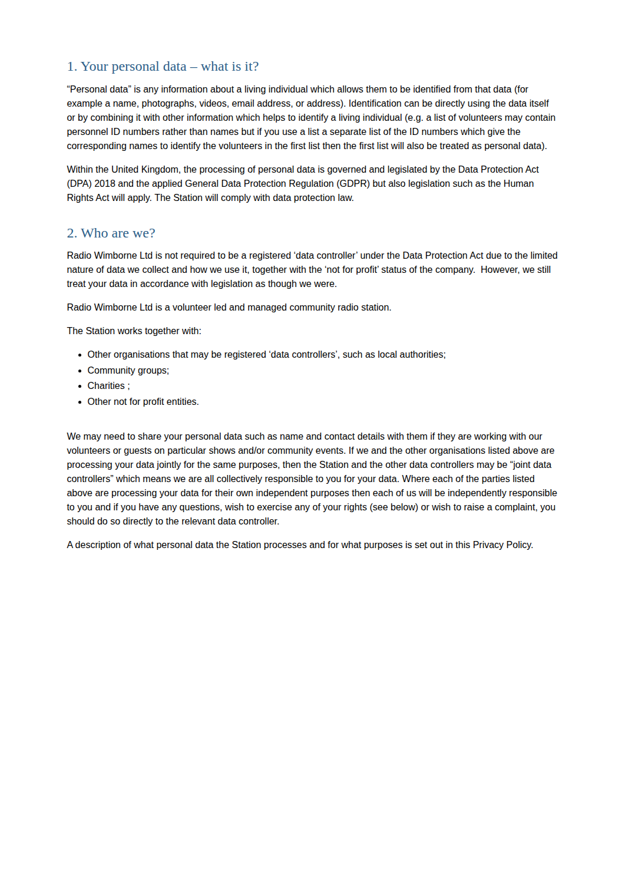1. Your personal data – what is it?
“Personal data” is any information about a living individual which allows them to be identified from that data (for example a name, photographs, videos, email address, or address). Identification can be directly using the data itself or by combining it with other information which helps to identify a living individual (e.g. a list of volunteers may contain personnel ID numbers rather than names but if you use a list a separate list of the ID numbers which give the corresponding names to identify the volunteers in the first list then the first list will also be treated as personal data).
Within the United Kingdom, the processing of personal data is governed and legislated by the Data Protection Act (DPA) 2018 and the applied General Data Protection Regulation (GDPR) but also legislation such as the Human Rights Act will apply. The Station will comply with data protection law.
2. Who are we?
Radio Wimborne Ltd is not required to be a registered ‘data controller’ under the Data Protection Act due to the limited nature of data we collect and how we use it, together with the ‘not for profit’ status of the company. However, we still treat your data in accordance with legislation as though we were.
Radio Wimborne Ltd is a volunteer led and managed community radio station.
The Station works together with:
Other organisations that may be registered ‘data controllers’, such as local authorities;
Community groups;
Charities ;
Other not for profit entities.
We may need to share your personal data such as name and contact details with them if they are working with our volunteers or guests on particular shows and/or community events. If we and the other organisations listed above are processing your data jointly for the same purposes, then the Station and the other data controllers may be “joint data controllers” which means we are all collectively responsible to you for your data. Where each of the parties listed above are processing your data for their own independent purposes then each of us will be independently responsible to you and if you have any questions, wish to exercise any of your rights (see below) or wish to raise a complaint, you should do so directly to the relevant data controller.
A description of what personal data the Station processes and for what purposes is set out in this Privacy Policy.